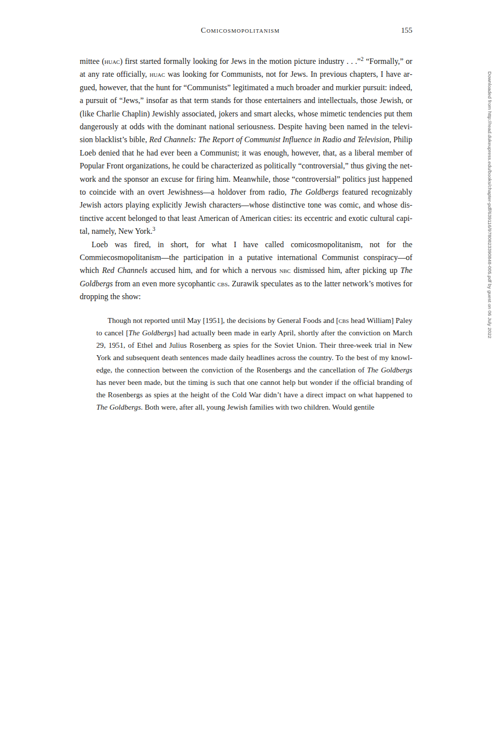Comicosmopolitanism 155
mittee (huac) first started formally looking for Jews in the motion picture industry . . .”2 “Formally,” or at any rate officially, huac was looking for Communists, not for Jews. In previous chapters, I have argued, however, that the hunt for “Communists” legitimated a much broader and murkier pursuit: indeed, a pursuit of “Jews,” insofar as that term stands for those entertainers and intellectuals, those Jewish, or (like Charlie Chaplin) Jewishly associated, jokers and smart alecks, whose mimetic tendencies put them dangerously at odds with the dominant national seriousness. Despite having been named in the television blacklist’s bible, Red Channels: The Report of Communist Influence in Radio and Television, Philip Loeb denied that he had ever been a Communist; it was enough, however, that, as a liberal member of Popular Front organizations, he could be characterized as politically “controversial,” thus giving the network and the sponsor an excuse for firing him. Meanwhile, those “controversial” politics just happened to coincide with an overt Jewishness—a holdover from radio, The Goldbergs featured recognizably Jewish actors playing explicitly Jewish characters—whose distinctive tone was comic, and whose distinctive accent belonged to that least American of American cities: its eccentric and exotic cultural capital, namely, New York.3
Loeb was fired, in short, for what I have called comicosmopolitanism, not for the Commiecosmopolitanism—the participation in a putative international Communist conspiracy—of which Red Channels accused him, and for which a nervous nbc dismissed him, after picking up The Goldbergs from an even more sycophantic cbs. Zurawik speculates as to the latter network’s motives for dropping the show:
Though not reported until May [1951], the decisions by General Foods and [cbs head William] Paley to cancel [The Goldbergs] had actually been made in early April, shortly after the conviction on March 29, 1951, of Ethel and Julius Rosenberg as spies for the Soviet Union. Their three-week trial in New York and subsequent death sentences made daily headlines across the country. To the best of my knowledge, the connection between the conviction of the Rosenbergs and the cancellation of The Goldbergs has never been made, but the timing is such that one cannot help but wonder if the official branding of the Rosenbergs as spies at the height of the Cold War didn’t have a direct impact on what happened to The Goldbergs. Both were, after all, young Jewish families with two children. Would gentile
Downloaded from http://read.dukeupress.edu/books/chapter-pdf/639116/9780823390848-005.pdf by guest on 06 July 2022